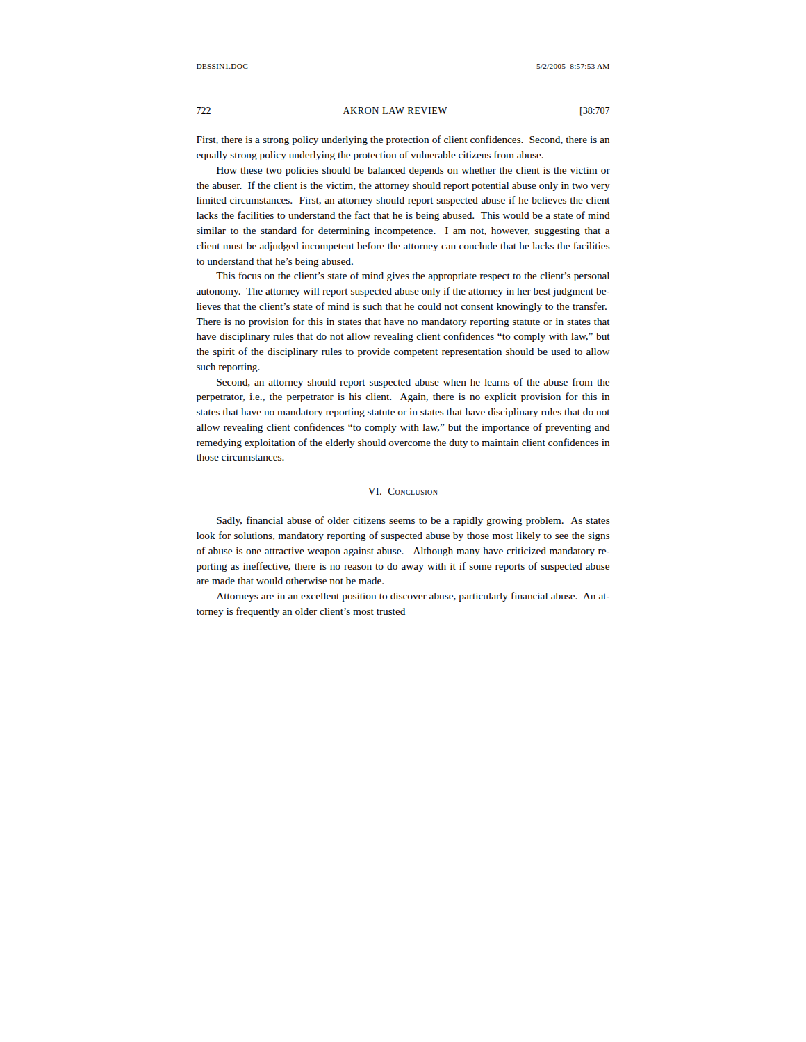DESSIN1.DOC 5/2/2005 8:57:53 AM
722 AKRON LAW REVIEW [38:707
First, there is a strong policy underlying the protection of client confidences. Second, there is an equally strong policy underlying the protection of vulnerable citizens from abuse.
How these two policies should be balanced depends on whether the client is the victim or the abuser. If the client is the victim, the attorney should report potential abuse only in two very limited circumstances. First, an attorney should report suspected abuse if he believes the client lacks the facilities to understand the fact that he is being abused. This would be a state of mind similar to the standard for determining incompetence. I am not, however, suggesting that a client must be adjudged incompetent before the attorney can conclude that he lacks the facilities to understand that he’s being abused.
This focus on the client’s state of mind gives the appropriate respect to the client’s personal autonomy. The attorney will report suspected abuse only if the attorney in her best judgment believes that the client’s state of mind is such that he could not consent knowingly to the transfer. There is no provision for this in states that have no mandatory reporting statute or in states that have disciplinary rules that do not allow revealing client confidences “to comply with law,” but the spirit of the disciplinary rules to provide competent representation should be used to allow such reporting.
Second, an attorney should report suspected abuse when he learns of the abuse from the perpetrator, i.e., the perpetrator is his client. Again, there is no explicit provision for this in states that have no mandatory reporting statute or in states that have disciplinary rules that do not allow revealing client confidences “to comply with law,” but the importance of preventing and remedying exploitation of the elderly should overcome the duty to maintain client confidences in those circumstances.
VI. Conclusion
Sadly, financial abuse of older citizens seems to be a rapidly growing problem. As states look for solutions, mandatory reporting of suspected abuse by those most likely to see the signs of abuse is one attractive weapon against abuse. Although many have criticized mandatory reporting as ineffective, there is no reason to do away with it if some reports of suspected abuse are made that would otherwise not be made.
Attorneys are in an excellent position to discover abuse, particularly financial abuse. An attorney is frequently an older client’s most trusted